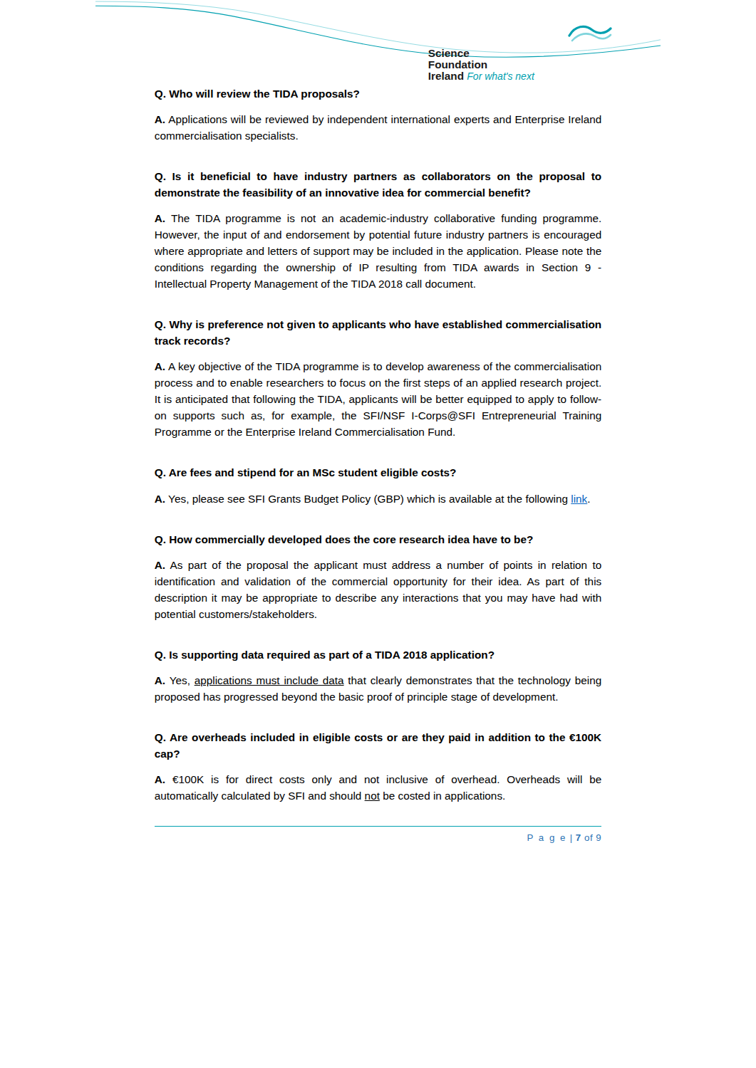Science Foundation Ireland For what's next
Q. Who will review the TIDA proposals?
A. Applications will be reviewed by independent international experts and Enterprise Ireland commercialisation specialists.
Q. Is it beneficial to have industry partners as collaborators on the proposal to demonstrate the feasibility of an innovative idea for commercial benefit?
A. The TIDA programme is not an academic-industry collaborative funding programme. However, the input of and endorsement by potential future industry partners is encouraged where appropriate and letters of support may be included in the application. Please note the conditions regarding the ownership of IP resulting from TIDA awards in Section 9 - Intellectual Property Management of the TIDA 2018 call document.
Q. Why is preference not given to applicants who have established commercialisation track records?
A. A key objective of the TIDA programme is to develop awareness of the commercialisation process and to enable researchers to focus on the first steps of an applied research project. It is anticipated that following the TIDA, applicants will be better equipped to apply to follow-on supports such as, for example, the SFI/NSF I-Corps@SFI Entrepreneurial Training Programme or the Enterprise Ireland Commercialisation Fund.
Q. Are fees and stipend for an MSc student eligible costs?
A. Yes, please see SFI Grants Budget Policy (GBP) which is available at the following link.
Q. How commercially developed does the core research idea have to be?
A. As part of the proposal the applicant must address a number of points in relation to identification and validation of the commercial opportunity for their idea. As part of this description it may be appropriate to describe any interactions that you may have had with potential customers/stakeholders.
Q. Is supporting data required as part of a TIDA 2018 application?
A. Yes, applications must include data that clearly demonstrates that the technology being proposed has progressed beyond the basic proof of principle stage of development.
Q. Are overheads included in eligible costs or are they paid in addition to the €100K cap?
A. €100K is for direct costs only and not inclusive of overhead. Overheads will be automatically calculated by SFI and should not be costed in applications.
P a g e | 7 of 9